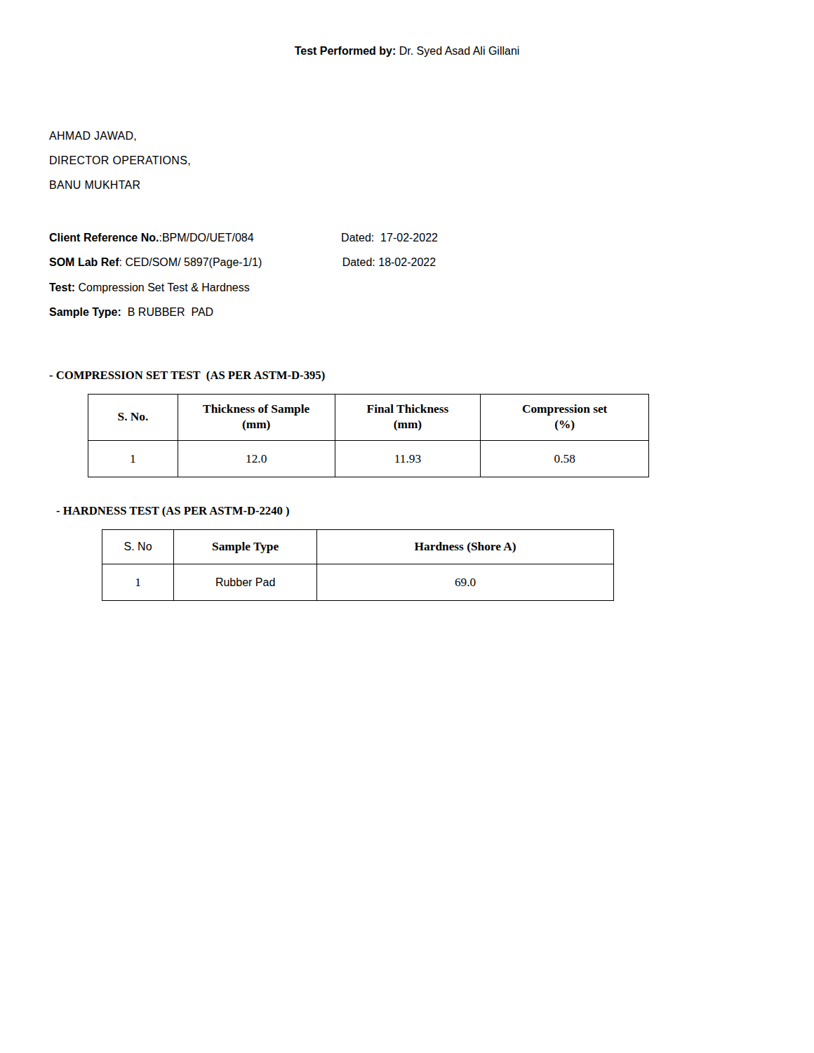Test Performed by: Dr. Syed Asad Ali Gillani
AHMAD JAWAD,
DIRECTOR OPERATIONS,
BANU MUKHTAR
Client Reference No.:BPM/DO/UET/084 Dated: 17-02-2022
SOM Lab Ref: CED/SOM/ 5897(Page-1/1) Dated: 18-02-2022
Test: Compression Set Test & Hardness
Sample Type: B RUBBER PAD
- COMPRESSION SET TEST (AS PER ASTM-D-395)
| S. No. | Thickness of Sample (mm) | Final Thickness (mm) | Compression set (%) |
| --- | --- | --- | --- |
| 1 | 12.0 | 11.93 | 0.58 |
- HARDNESS TEST (AS PER ASTM-D-2240 )
| S. No | Sample Type | Hardness (Shore A) |
| --- | --- | --- |
| 1 | Rubber Pad | 69.0 |